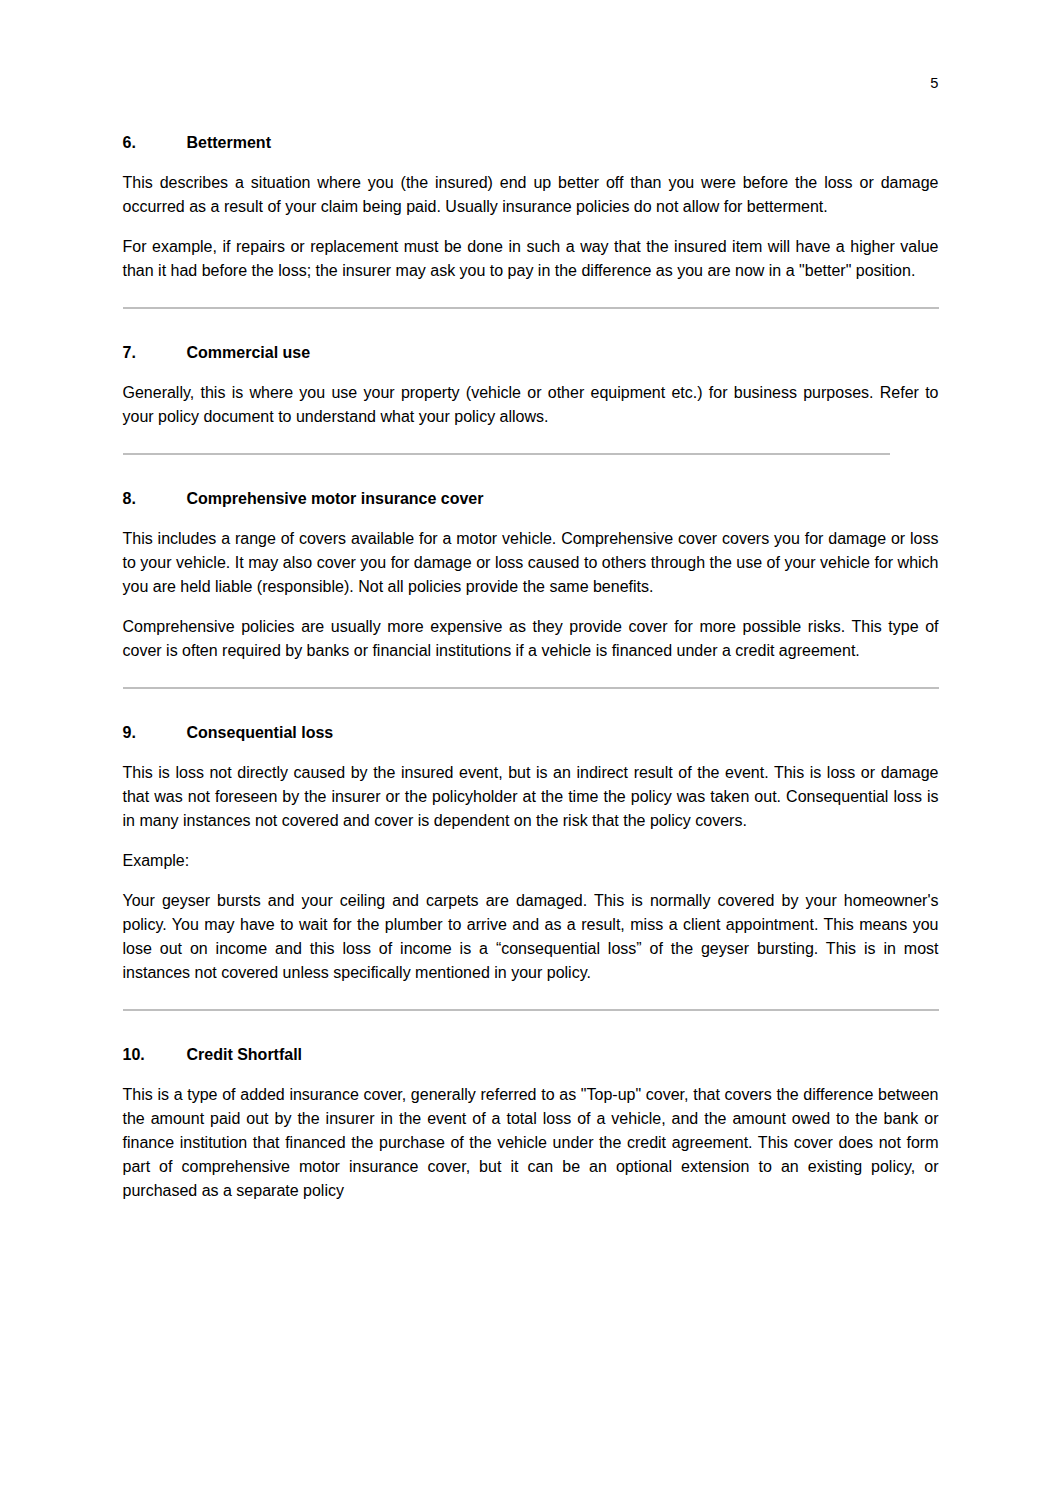5
6. Betterment
This describes a situation where you (the insured) end up better off than you were before the loss or damage occurred as a result of your claim being paid. Usually insurance policies do not allow for betterment.
For example, if repairs or replacement must be done in such a way that the insured item will have a higher value than it had before the loss; the insurer may ask you to pay in the difference as you are now in a "better" position.
7. Commercial use
Generally, this is where you use your property (vehicle or other equipment etc.) for business purposes. Refer to your policy document to understand what your policy allows.
8. Comprehensive motor insurance cover
This includes a range of covers available for a motor vehicle. Comprehensive cover covers you for damage or loss to your vehicle. It may also cover you for damage or loss caused to others through the use of your vehicle for which you are held liable (responsible). Not all policies provide the same benefits.
Comprehensive policies are usually more expensive as they provide cover for more possible risks. This type of cover is often required by banks or financial institutions if a vehicle is financed under a credit agreement.
9. Consequential loss
This is loss not directly caused by the insured event, but is an indirect result of the event. This is loss or damage that was not foreseen by the insurer or the policyholder at the time the policy was taken out. Consequential loss is in many instances not covered and cover is dependent on the risk that the policy covers.
Example:
Your geyser bursts and your ceiling and carpets are damaged. This is normally covered by your homeowner's policy. You may have to wait for the plumber to arrive and as a result, miss a client appointment. This means you lose out on income and this loss of income is a “consequential loss” of the geyser bursting. This is in most instances not covered unless specifically mentioned in your policy.
10. Credit Shortfall
This is a type of added insurance cover, generally referred to as "Top-up" cover, that covers the difference between the amount paid out by the insurer in the event of a total loss of a vehicle, and the amount owed to the bank or finance institution that financed the purchase of the vehicle under the credit agreement. This cover does not form part of comprehensive motor insurance cover, but it can be an optional extension to an existing policy, or purchased as a separate policy